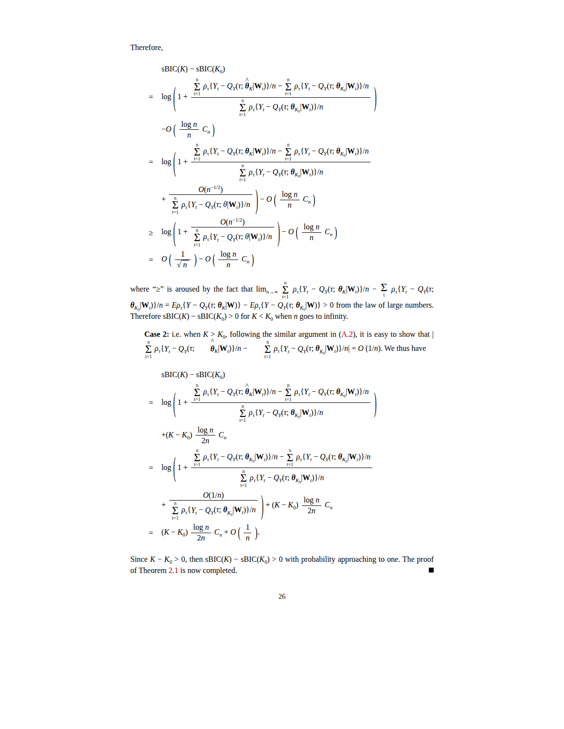Therefore,
| | | sBIC( K ) − sBIC( K 0 ) |
| | = | log ( 1 + n Σ t=1 ρ τ { Y t − Q Y ( τ ; ^ θ K / W t )}/ n − n Σ t=1 ρ τ { Y t − Q Y ( τ ; θ K 0 / W t )}/ n n Σ t=1 ρ τ { Y t − Q Y ( τ ; θ K 0 / W t )}/ n ) |
| | | − O ( log n n C n ) |
| | = | log ( 1 + n Σ t=1 ρ τ { Y t − Q Y ( τ ; θ K / W t )}/ n − n Σ t=1 ρ τ { Y t − Q Y ( τ ; θ K 0 / W t )}/ n n Σ t=1 ρ τ { Y t − Q Y ( τ ; θ K 0 / W t )}/ n |
| | | + O ( n −1/2 ) n Σ t=1 ρ τ { Y t − Q Y ( τ ; θ / W t )}/ n ) − O ( log n n C n ) |
| | ≥ | log ( 1 + O ( n −1/2 ) n Σ t=1 ρ τ { Y t − Q Y ( τ ; θ / W t )}/ n ) − O ( log n n C n ) |
| | = | O ( 1 √ n ) − O ( log n n C n ) |
where “≥” is aroused by the fact that limn→∞ nΣt=1 ρτ{Yt − QY(τ; θK|Wt)}/n − Σt ρτ{Yt − QY(τ; θK0|Wt)}/n = Eρτ{Y − QY(τ; θK|W)} − Eρτ{Y − QY(τ; θK0|W)} > 0 from the law of large numbers. Therefore sBIC(K) − sBIC(K0) > 0 for K < K0 when n goes to infinity.
Case 2: i.e. when K > K0, following the similar argument in (A.2), it is easy to show that | nΣt=1 ρτ{Yt − QY(τ; ^θK|Wt)}/n − nΣt=1 ρτ{Yt − QY(τ; θK0|Wt)}/n| = O (1/n). We thus have
| | | sBIC( K ) − sBIC( K 0 ) |
| | = | log ( 1 + n Σ t=1 ρ τ { Y t − Q Y ( τ ; ^ θ K / W t )}/ n − n Σ t=1 ρ τ { Y t − Q Y ( τ ; θ K 0 / W t )}/ n n Σ t=1 ρ τ { Y t − Q Y ( τ ; θ K 0 / W t )}/ n ) |
| | | +( K − K 0 ) log n 2 n C n |
| | = | log ( 1 + n Σ t=1 ρ τ { Y t − Q Y ( τ ; θ K 0 / W t )}/ n − n Σ t=1 ρ τ { Y t − Q Y ( τ ; θ K 0 / W t )}/ n n Σ t=1 ρ τ { Y t − Q Y ( τ ; θ K 0 / W t )}/ n |
| | | + O (1/ n ) n Σ t=1 ρ τ { Y t − Q Y ( τ ; θ K 0 / W t )}/ n ) + ( K − K 0 ) log n 2 n C n |
| | = | ( K − K 0 ) log n 2 n C n + O ( 1 n ) . |
Since K − K0 > 0, then sBIC(K) − sBIC(K0) > 0 with probability approaching to one. The proof of Theorem 2.1 is now completed.
26